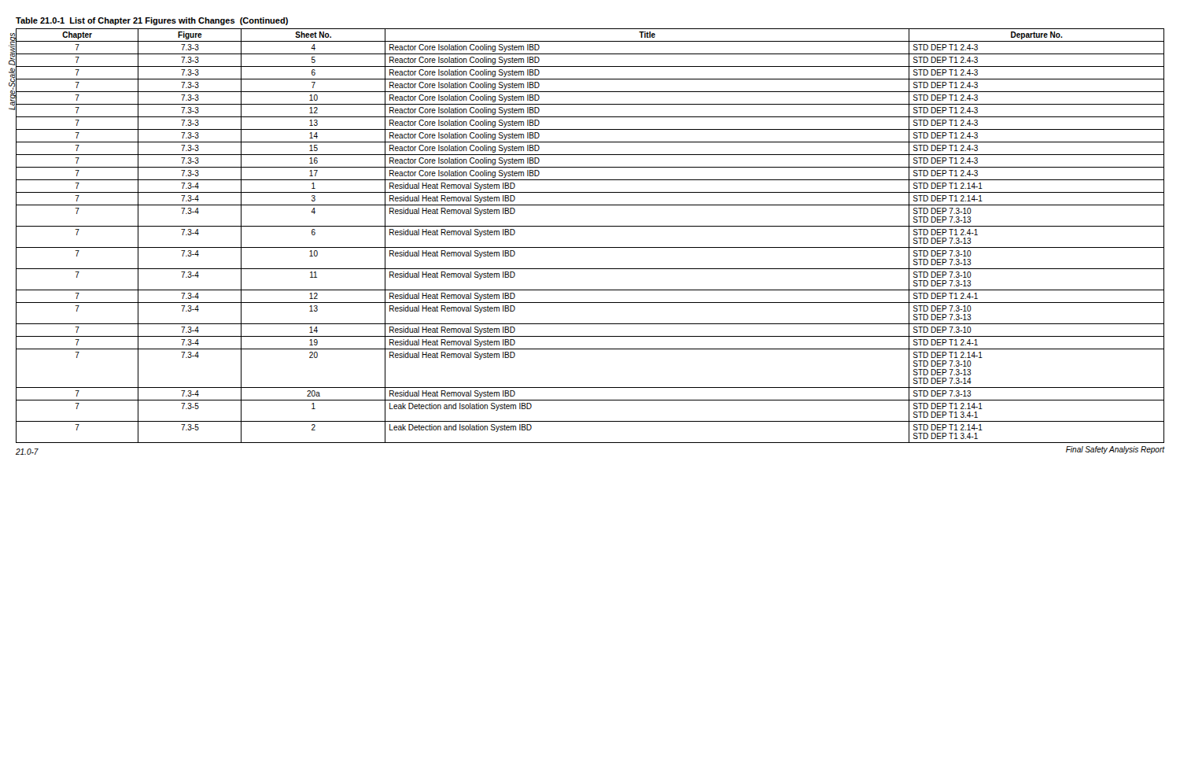Large-Scale Drawings
Table 21.0-1 List of Chapter 21 Figures with Changes (Continued)
| Chapter | Figure | Sheet No. | Title | Departure No. |
| --- | --- | --- | --- | --- |
| 7 | 7.3-3 | 4 | Reactor Core Isolation Cooling System IBD | STD DEP T1 2.4-3 |
| 7 | 7.3-3 | 5 | Reactor Core Isolation Cooling System IBD | STD DEP T1 2.4-3 |
| 7 | 7.3-3 | 6 | Reactor Core Isolation Cooling System IBD | STD DEP T1 2.4-3 |
| 7 | 7.3-3 | 7 | Reactor Core Isolation Cooling System IBD | STD DEP T1 2.4-3 |
| 7 | 7.3-3 | 10 | Reactor Core Isolation Cooling System IBD | STD DEP T1 2.4-3 |
| 7 | 7.3-3 | 12 | Reactor Core Isolation Cooling System IBD | STD DEP T1 2.4-3 |
| 7 | 7.3-3 | 13 | Reactor Core Isolation Cooling System IBD | STD DEP T1 2.4-3 |
| 7 | 7.3-3 | 14 | Reactor Core Isolation Cooling System IBD | STD DEP T1 2.4-3 |
| 7 | 7.3-3 | 15 | Reactor Core Isolation Cooling System IBD | STD DEP T1 2.4-3 |
| 7 | 7.3-3 | 16 | Reactor Core Isolation Cooling System IBD | STD DEP T1 2.4-3 |
| 7 | 7.3-3 | 17 | Reactor Core Isolation Cooling System IBD | STD DEP T1 2.4-3 |
| 7 | 7.3-4 | 1 | Residual Heat Removal System IBD | STD DEP T1 2.14-1 |
| 7 | 7.3-4 | 3 | Residual Heat Removal System IBD | STD DEP T1 2.14-1 |
| 7 | 7.3-4 | 4 | Residual Heat Removal System IBD | STD DEP 7.3-10 STD DEP 7.3-13 |
| 7 | 7.3-4 | 6 | Residual Heat Removal System IBD | STD DEP T1 2.4-1 STD DEP 7.3-13 |
| 7 | 7.3-4 | 10 | Residual Heat Removal System IBD | STD DEP 7.3-10 STD DEP 7.3-13 |
| 7 | 7.3-4 | 11 | Residual Heat Removal System IBD | STD DEP 7.3-10 STD DEP 7.3-13 |
| 7 | 7.3-4 | 12 | Residual Heat Removal System IBD | STD DEP T1 2.4-1 |
| 7 | 7.3-4 | 13 | Residual Heat Removal System IBD | STD DEP 7.3-10 STD DEP 7.3-13 |
| 7 | 7.3-4 | 14 | Residual Heat Removal System IBD | STD DEP 7.3-10 |
| 7 | 7.3-4 | 19 | Residual Heat Removal System IBD | STD DEP T1 2.4-1 |
| 7 | 7.3-4 | 20 | Residual Heat Removal System IBD | STD DEP T1 2.14-1 STD DEP 7.3-10 STD DEP 7.3-13 STD DEP 7.3-14 |
| 7 | 7.3-4 | 20a | Residual Heat Removal System IBD | STD DEP 7.3-13 |
| 7 | 7.3-5 | 1 | Leak Detection and Isolation System IBD | STD DEP T1 2.14-1 STD DEP T1 3.4-1 |
| 7 | 7.3-5 | 2 | Leak Detection and Isolation System IBD | STD DEP T1 2.14-1 STD DEP T1 3.4-1 |
21.0-7
Final Safety Analysis Report